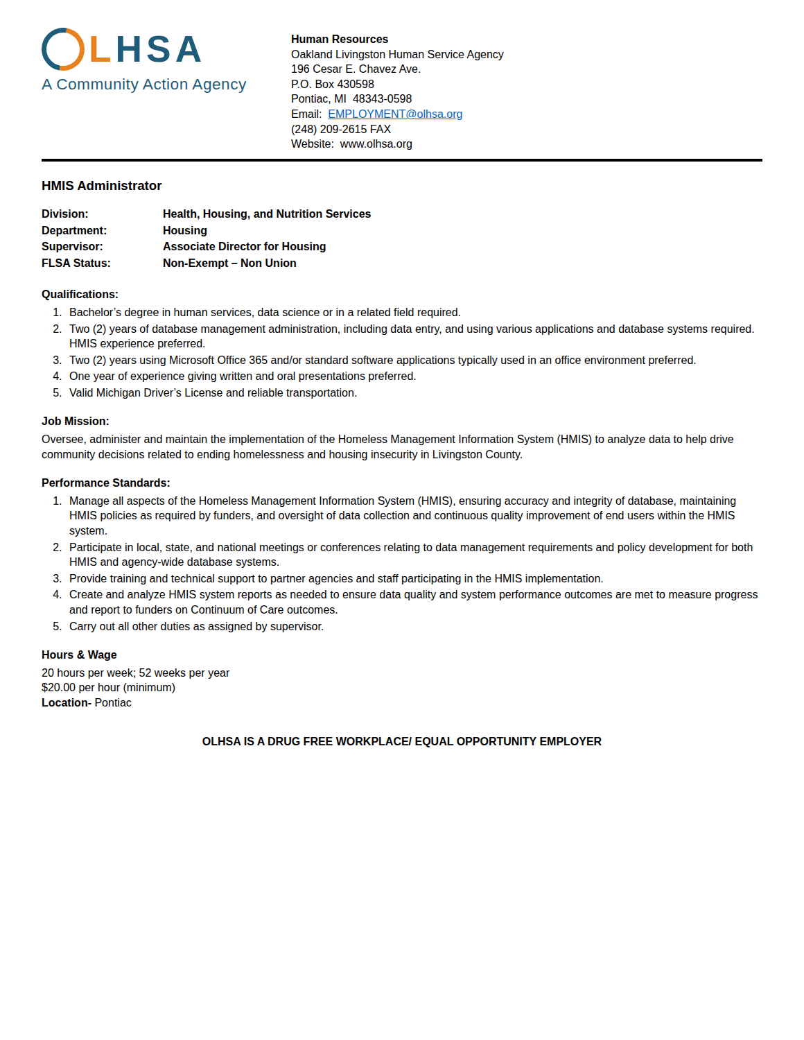LHSA
A Community Action Agency
Human Resources
Oakland Livingston Human Service Agency
196 Cesar E. Chavez Ave.
P.O. Box 430598
Pontiac, MI 48343-0598
Email: EMPLOYMENT@olhsa.org
(248) 209-2615 FAX
Website: www.olhsa.org
HMIS Administrator
| Division: | Health, Housing, and Nutrition Services |
| Department: | Housing |
| Supervisor: | Associate Director for Housing |
| FLSA Status: | Non-Exempt – Non Union |
Qualifications:
Bachelor’s degree in human services, data science or in a related field required.
Two (2) years of database management administration, including data entry, and using various applications and database systems required. HMIS experience preferred.
Two (2) years using Microsoft Office 365 and/or standard software applications typically used in an office environment preferred.
One year of experience giving written and oral presentations preferred.
Valid Michigan Driver’s License and reliable transportation.
Job Mission:
Oversee, administer and maintain the implementation of the Homeless Management Information System (HMIS) to analyze data to help drive community decisions related to ending homelessness and housing insecurity in Livingston County.
Performance Standards:
Manage all aspects of the Homeless Management Information System (HMIS), ensuring accuracy and integrity of database, maintaining HMIS policies as required by funders, and oversight of data collection and continuous quality improvement of end users within the HMIS system.
Participate in local, state, and national meetings or conferences relating to data management requirements and policy development for both HMIS and agency-wide database systems.
Provide training and technical support to partner agencies and staff participating in the HMIS implementation.
Create and analyze HMIS system reports as needed to ensure data quality and system performance outcomes are met to measure progress and report to funders on Continuum of Care outcomes.
Carry out all other duties as assigned by supervisor.
Hours & Wage
20 hours per week; 52 weeks per year
$20.00 per hour (minimum)
Location- Pontiac
OLHSA IS A DRUG FREE WORKPLACE/ EQUAL OPPORTUNITY EMPLOYER